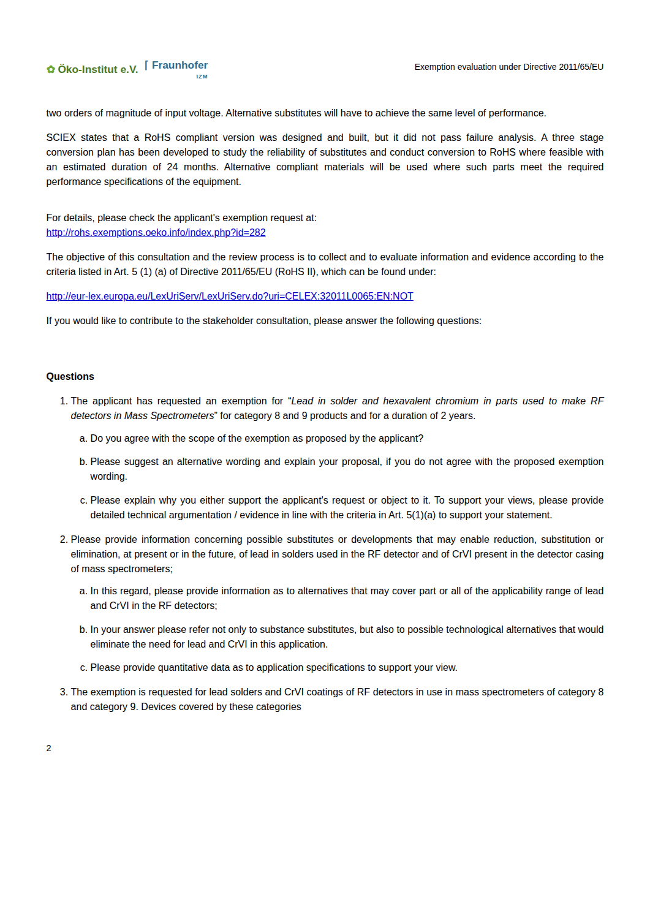✿ Öko-Institut e.V. ⌈ FraunhoferIZM
Exemption evaluation under Directive 2011/65/EU
two orders of magnitude of input voltage. Alternative substitutes will have to achieve the same level of performance.
SCIEX states that a RoHS compliant version was designed and built, but it did not pass failure analysis. A three stage conversion plan has been developed to study the reliability of substitutes and conduct conversion to RoHS where feasible with an estimated duration of 24 months. Alternative compliant materials will be used where such parts meet the required performance specifications of the equipment.
For details, please check the applicant's exemption request at:
http://rohs.exemptions.oeko.info/index.php?id=282
The objective of this consultation and the review process is to collect and to evaluate information and evidence according to the criteria listed in Art. 5 (1) (a) of Directive 2011/65/EU (RoHS II), which can be found under:
http://eur-lex.europa.eu/LexUriServ/LexUriServ.do?uri=CELEX:32011L0065:EN:NOT
If you would like to contribute to the stakeholder consultation, please answer the following questions:
Questions
The applicant has requested an exemption for “Lead in solder and hexavalent chromium in parts used to make RF detectors in Mass Spectrometers” for category 8 and 9 products and for a duration of 2 years.
Do you agree with the scope of the exemption as proposed by the applicant?
Please suggest an alternative wording and explain your proposal, if you do not agree with the proposed exemption wording.
Please explain why you either support the applicant's request or object to it. To support your views, please provide detailed technical argumentation / evidence in line with the criteria in Art. 5(1)(a) to support your statement.
Please provide information concerning possible substitutes or developments that may enable reduction, substitution or elimination, at present or in the future, of lead in solders used in the RF detector and of CrVI present in the detector casing of mass spectrometers;
In this regard, please provide information as to alternatives that may cover part or all of the applicability range of lead and CrVI in the RF detectors;
In your answer please refer not only to substance substitutes, but also to possible technological alternatives that would eliminate the need for lead and CrVI in this application.
Please provide quantitative data as to application specifications to support your view.
The exemption is requested for lead solders and CrVI coatings of RF detectors in use in mass spectrometers of category 8 and category 9. Devices covered by these categories
2